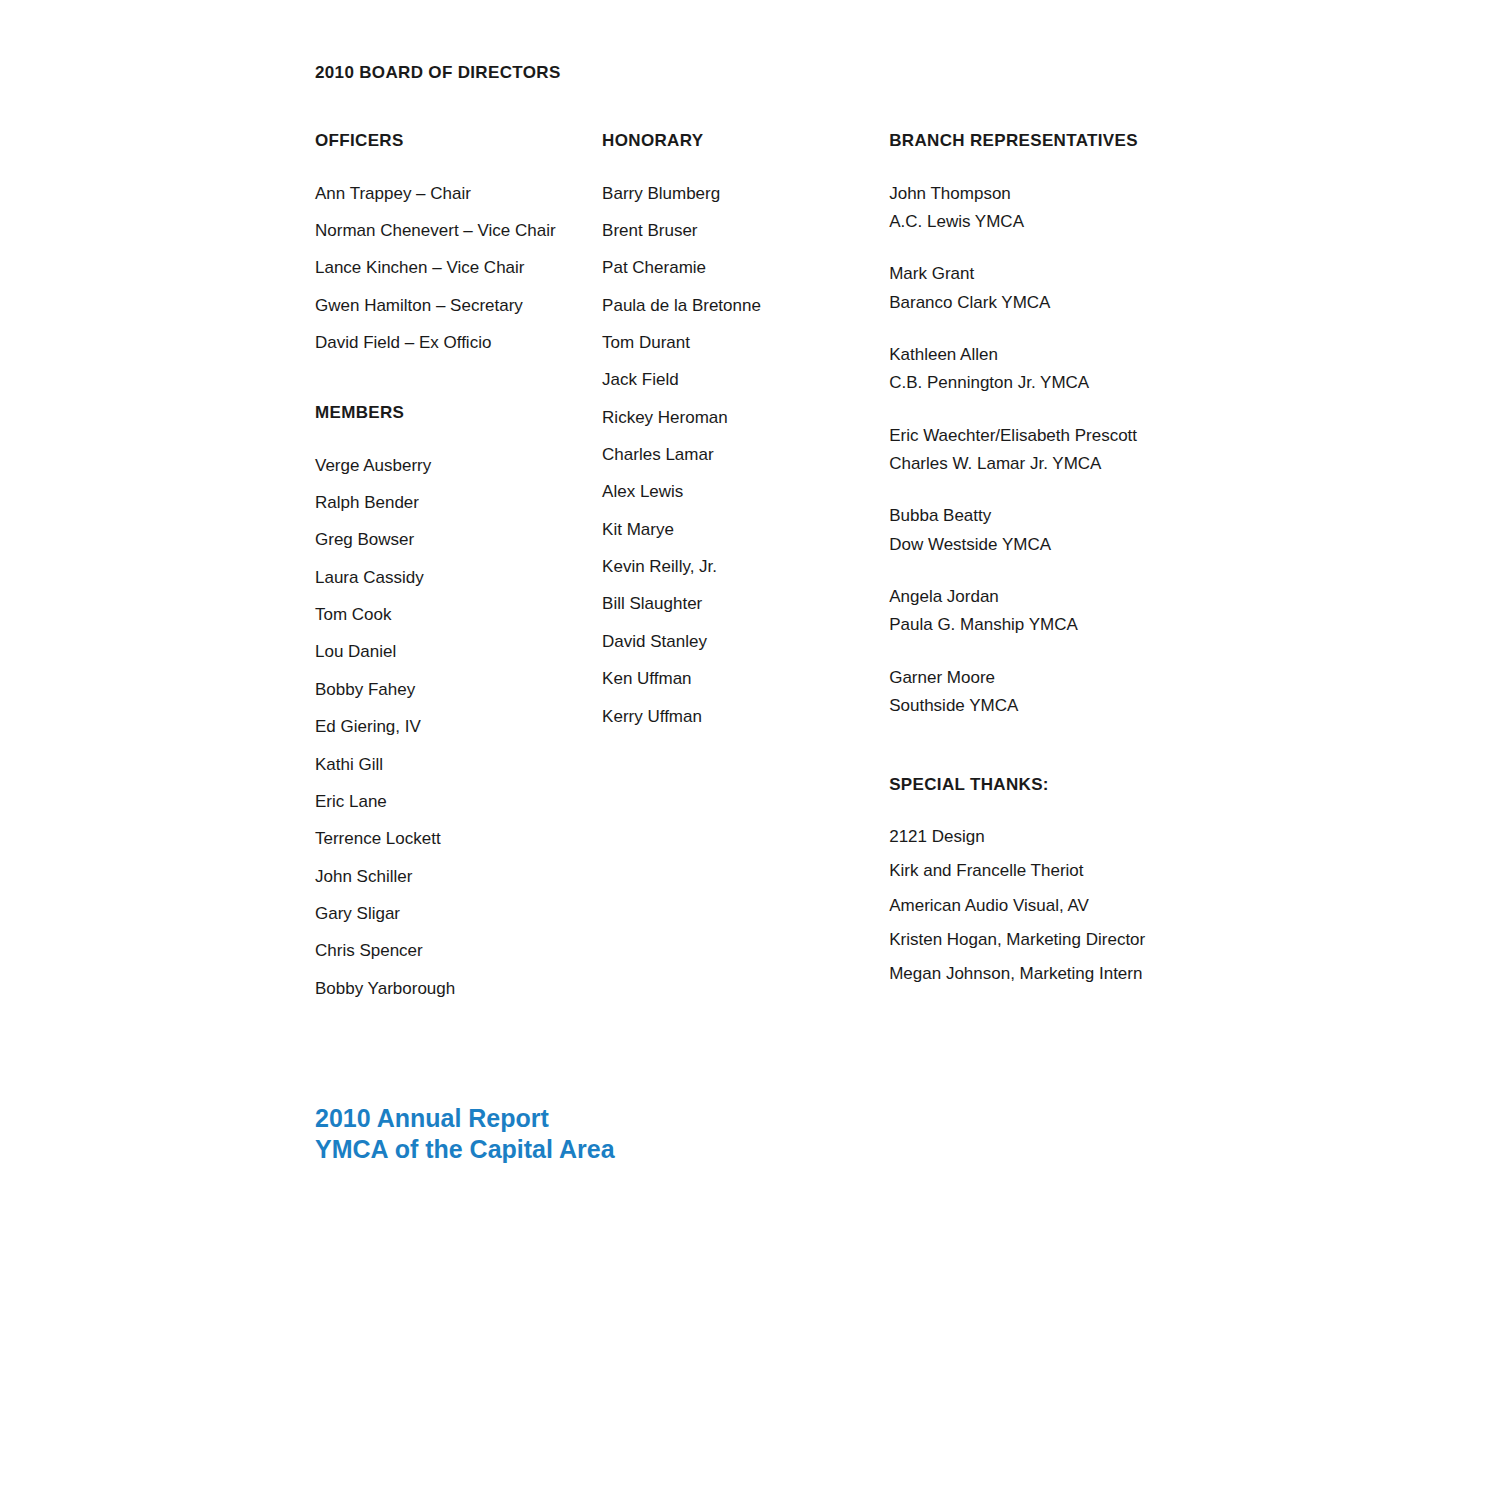2010 BOARD OF DIRECTORS
OFFICERS
Ann Trappey – Chair
Norman Chenevert – Vice Chair
Lance Kinchen – Vice Chair
Gwen Hamilton – Secretary
David Field – Ex Officio
MEMBERS
Verge Ausberry
Ralph Bender
Greg Bowser
Laura Cassidy
Tom Cook
Lou Daniel
Bobby Fahey
Ed Giering, IV
Kathi Gill
Eric Lane
Terrence Lockett
John Schiller
Gary Sligar
Chris Spencer
Bobby Yarborough
HONORARY
Barry Blumberg
Brent Bruser
Pat Cheramie
Paula de la Bretonne
Tom Durant
Jack Field
Rickey Heroman
Charles Lamar
Alex Lewis
Kit Marye
Kevin Reilly, Jr.
Bill Slaughter
David Stanley
Ken Uffman
Kerry Uffman
BRANCH REPRESENTATIVES
John Thompson
A.C. Lewis YMCA
Mark Grant
Baranco Clark YMCA
Kathleen Allen
C.B. Pennington Jr. YMCA
Eric Waechter/Elisabeth Prescott
Charles W. Lamar Jr. YMCA
Bubba Beatty
Dow Westside YMCA
Angela Jordan
Paula G. Manship YMCA
Garner Moore
Southside YMCA
SPECIAL THANKS:
2121 Design
Kirk and Francelle Theriot
American Audio Visual, AV
Kristen Hogan, Marketing Director
Megan Johnson, Marketing Intern
2010 Annual Report YMCA of the Capital Area